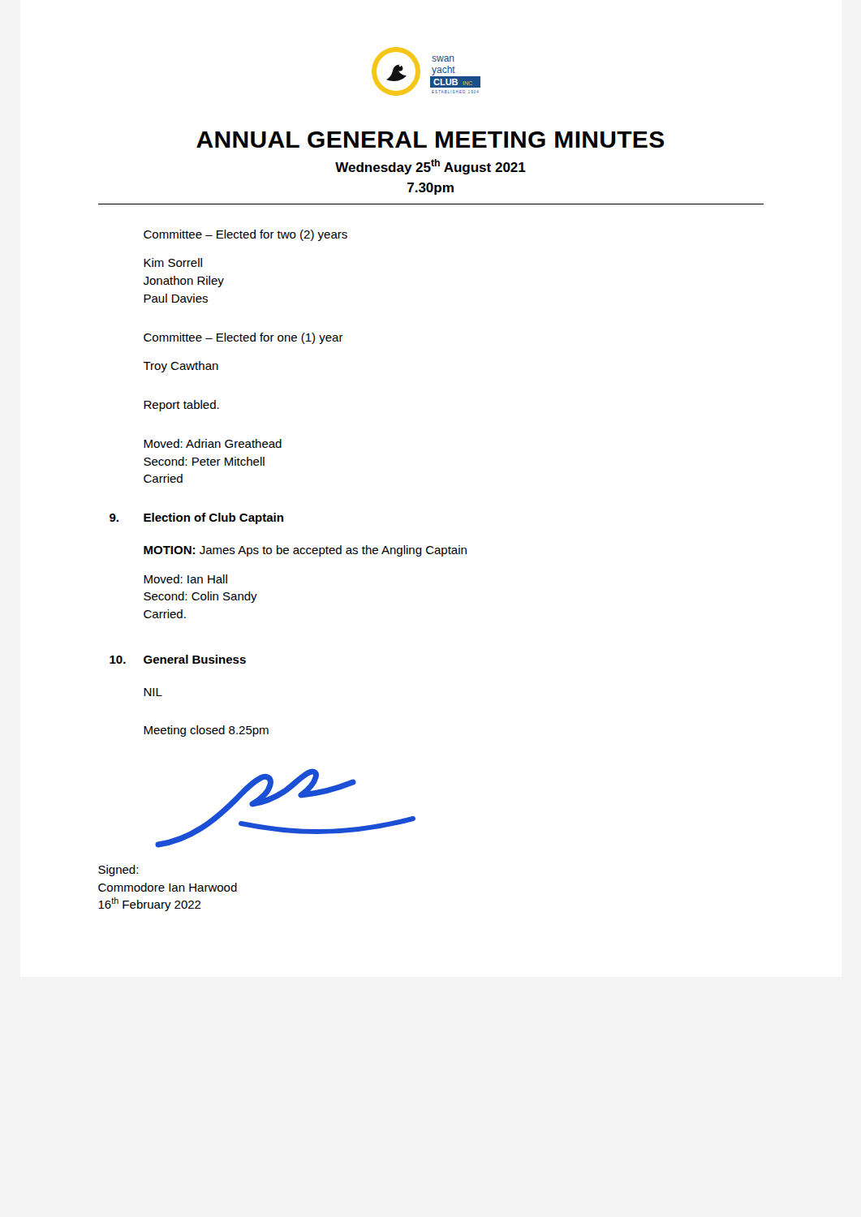swan yacht CLUB INC ESTABLISHED 1904
ANNUAL GENERAL MEETING MINUTES
Wednesday 25th August 2021
7.30pm
Committee – Elected for two (2) years
Kim Sorrell
Jonathon Riley
Paul Davies
Committee – Elected for one (1) year
Troy Cawthan
Report tabled.
Moved: Adrian Greathead
Second: Peter Mitchell
Carried
9.
Election of Club Captain
MOTION: James Aps to be accepted as the Angling Captain
Moved: Ian Hall
Second: Colin Sandy
Carried.
10.
General Business
NIL
Meeting closed 8.25pm
Signed:
Commodore Ian Harwood
16th February 2022